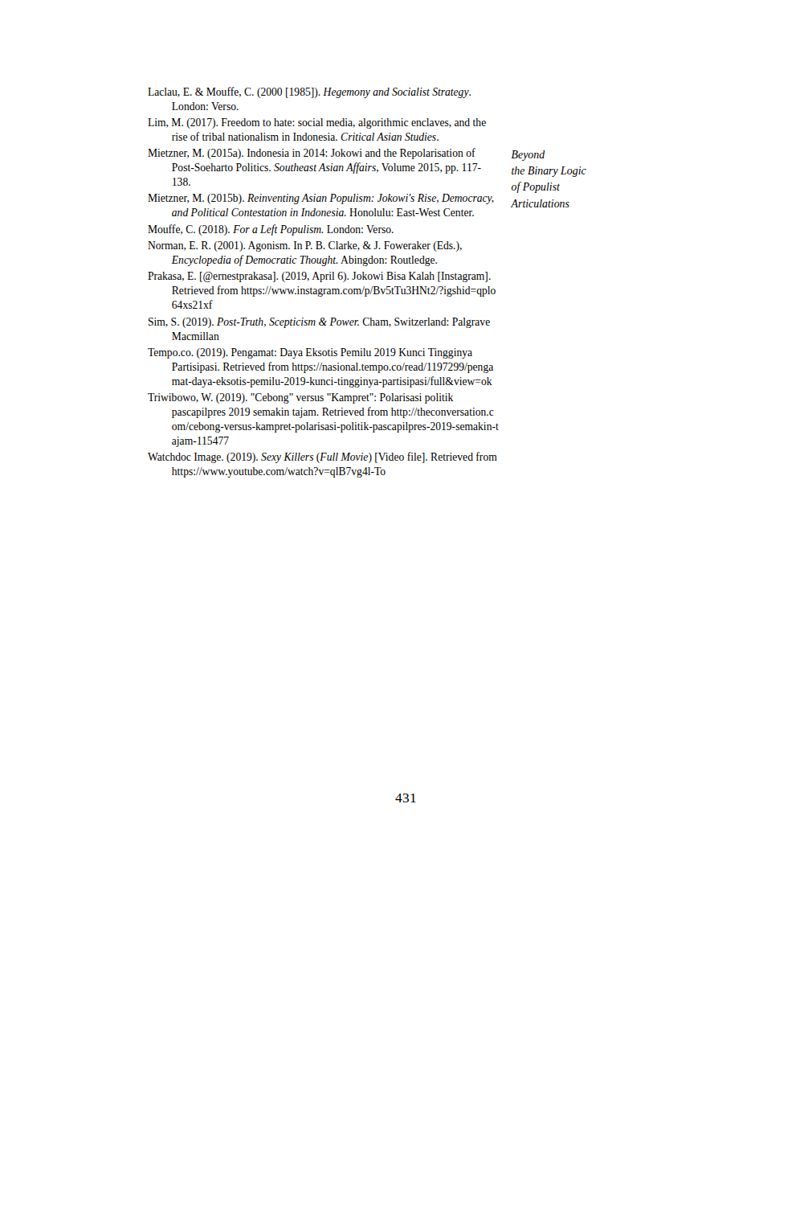Laclau, E. & Mouffe, C. (2000 [1985]). Hegemony and Socialist Strategy. London: Verso.
Lim, M. (2017). Freedom to hate: social media, algorithmic enclaves, and the rise of tribal nationalism in Indonesia. Critical Asian Studies.
Mietzner, M. (2015a). Indonesia in 2014: Jokowi and the Repolarisation of Post-Soeharto Politics. Southeast Asian Affairs, Volume 2015, pp. 117-138.
Mietzner, M. (2015b). Reinventing Asian Populism: Jokowi's Rise, Democracy, and Political Contestation in Indonesia. Honolulu: East-West Center.
Mouffe, C. (2018). For a Left Populism. London: Verso.
Norman, E. R. (2001). Agonism. In P. B. Clarke, & J. Foweraker (Eds.), Encyclopedia of Democratic Thought. Abingdon: Routledge.
Prakasa, E. [@ernestprakasa]. (2019, April 6). Jokowi Bisa Kalah [Instagram]. Retrieved from https://www.instagram.com/p/Bv5tTu3HNt2/?igshid=qplo64xs21xf
Sim, S. (2019). Post-Truth, Scepticism & Power. Cham, Switzerland: Palgrave Macmillan
Tempo.co. (2019). Pengamat: Daya Eksotis Pemilu 2019 Kunci Tingginya Partisipasi. Retrieved from https://nasional.tempo.co/read/1197299/pengamat-daya-eksotis-pemilu-2019-kunci-tingginya-partisipasi/full&view=ok
Triwibowo, W. (2019). "Cebong" versus "Kampret": Polarisasi politik pascapilpres 2019 semakin tajam. Retrieved from http://theconversation.com/cebong-versus-kampret-polarisasi-politik-pascapilpres-2019-semakin-tajam-115477
Watchdoc Image. (2019). Sexy Killers (Full Movie) [Video file]. Retrieved from https://www.youtube.com/watch?v=qlB7vg4l-To
Beyond
the Binary Logic
of Populist
Articulations
431